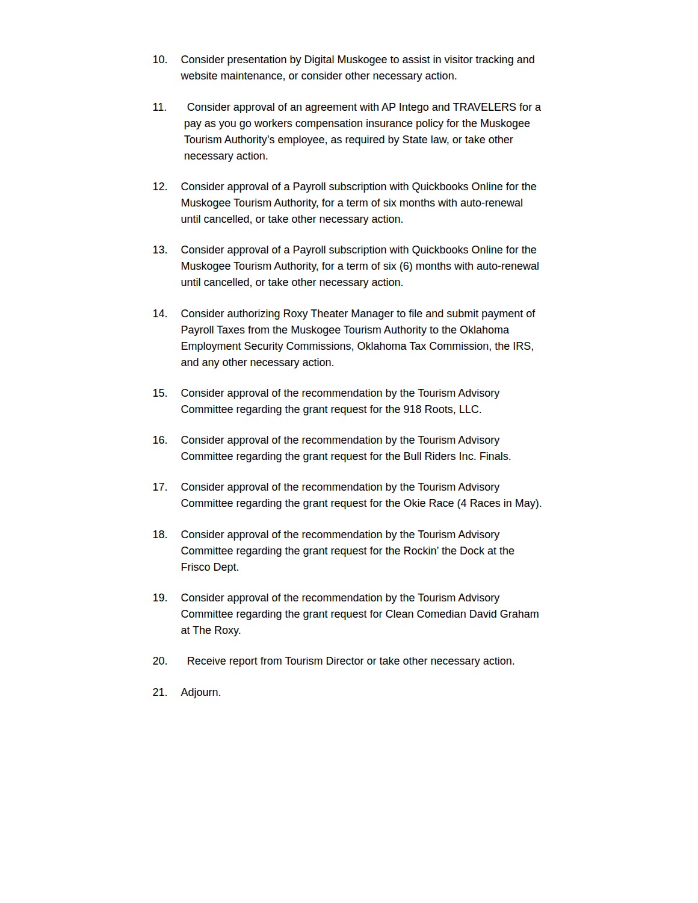10. Consider presentation by Digital Muskogee to assist in visitor tracking and website maintenance, or consider other necessary action.
11. Consider approval of an agreement with AP Intego and TRAVELERS for a pay as you go workers compensation insurance policy for the Muskogee Tourism Authority’s employee, as required by State law, or take other necessary action.
12. Consider approval of a Payroll subscription with Quickbooks Online for the Muskogee Tourism Authority, for a term of six months with auto-renewal until cancelled, or take other necessary action.
13. Consider approval of a Payroll subscription with Quickbooks Online for the Muskogee Tourism Authority, for a term of six (6) months with auto-renewal until cancelled, or take other necessary action.
14. Consider authorizing Roxy Theater Manager to file and submit payment of Payroll Taxes from the Muskogee Tourism Authority to the Oklahoma Employment Security Commissions, Oklahoma Tax Commission, the IRS, and any other necessary action.
15. Consider approval of the recommendation by the Tourism Advisory Committee regarding the grant request for the 918 Roots, LLC.
16. Consider approval of the recommendation by the Tourism Advisory Committee regarding the grant request for the Bull Riders Inc. Finals.
17. Consider approval of the recommendation by the Tourism Advisory Committee regarding the grant request for the Okie Race (4 Races in May).
18. Consider approval of the recommendation by the Tourism Advisory Committee regarding the grant request for the Rockin’ the Dock at the Frisco Dept.
19. Consider approval of the recommendation by the Tourism Advisory Committee regarding the grant request for Clean Comedian David Graham at The Roxy.
20. Receive report from Tourism Director or take other necessary action.
21. Adjourn.